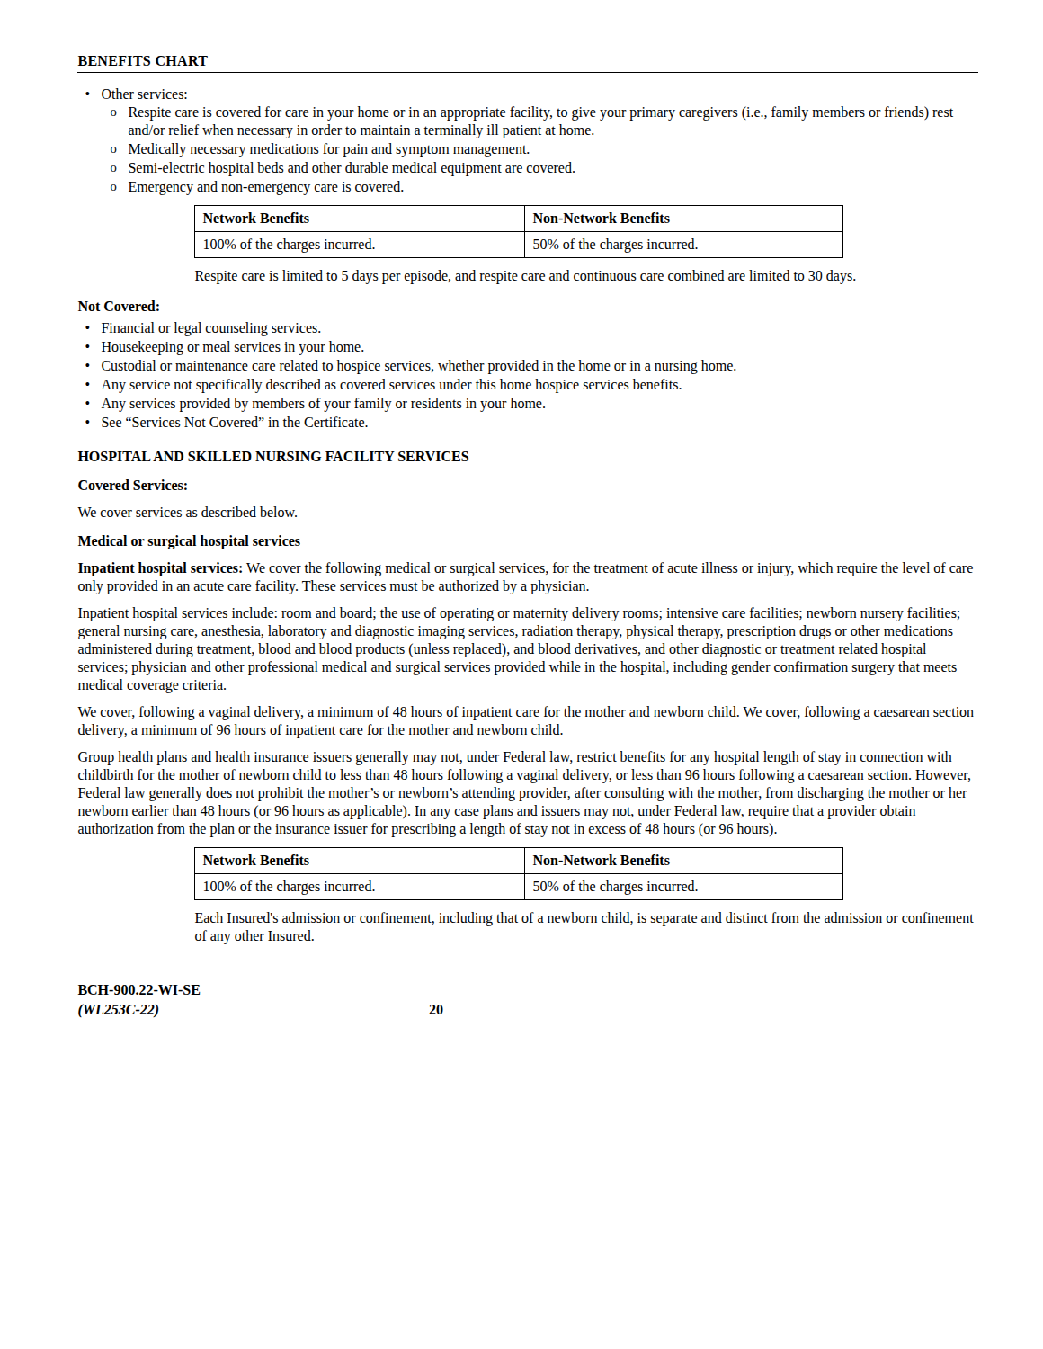BENEFITS CHART
Other services:
Respite care is covered for care in your home or in an appropriate facility, to give your primary caregivers (i.e., family members or friends) rest and/or relief when necessary in order to maintain a terminally ill patient at home.
Medically necessary medications for pain and symptom management.
Semi-electric hospital beds and other durable medical equipment are covered.
Emergency and non-emergency care is covered.
| Network Benefits | Non-Network Benefits |
| --- | --- |
| 100% of the charges incurred. | 50% of the charges incurred. |
Respite care is limited to 5 days per episode, and respite care and continuous care combined are limited to 30 days.
Not Covered:
Financial or legal counseling services.
Housekeeping or meal services in your home.
Custodial or maintenance care related to hospice services, whether provided in the home or in a nursing home.
Any service not specifically described as covered services under this home hospice services benefits.
Any services provided by members of your family or residents in your home.
See “Services Not Covered” in the Certificate.
HOSPITAL AND SKILLED NURSING FACILITY SERVICES
Covered Services:
We cover services as described below.
Medical or surgical hospital services
Inpatient hospital services: We cover the following medical or surgical services, for the treatment of acute illness or injury, which require the level of care only provided in an acute care facility. These services must be authorized by a physician.
Inpatient hospital services include: room and board; the use of operating or maternity delivery rooms; intensive care facilities; newborn nursery facilities; general nursing care, anesthesia, laboratory and diagnostic imaging services, radiation therapy, physical therapy, prescription drugs or other medications administered during treatment, blood and blood products (unless replaced), and blood derivatives, and other diagnostic or treatment related hospital services; physician and other professional medical and surgical services provided while in the hospital, including gender confirmation surgery that meets medical coverage criteria.
We cover, following a vaginal delivery, a minimum of 48 hours of inpatient care for the mother and newborn child. We cover, following a caesarean section delivery, a minimum of 96 hours of inpatient care for the mother and newborn child.
Group health plans and health insurance issuers generally may not, under Federal law, restrict benefits for any hospital length of stay in connection with childbirth for the mother of newborn child to less than 48 hours following a vaginal delivery, or less than 96 hours following a caesarean section. However, Federal law generally does not prohibit the mother’s or newborn’s attending provider, after consulting with the mother, from discharging the mother or her newborn earlier than 48 hours (or 96 hours as applicable). In any case plans and issuers may not, under Federal law, require that a provider obtain authorization from the plan or the insurance issuer for prescribing a length of stay not in excess of 48 hours (or 96 hours).
| Network Benefits | Non-Network Benefits |
| --- | --- |
| 100% of the charges incurred. | 50% of the charges incurred. |
Each Insured's admission or confinement, including that of a newborn child, is separate and distinct from the admission or confinement of any other Insured.
BCH-900.22-WI-SE (WL253C-22)20